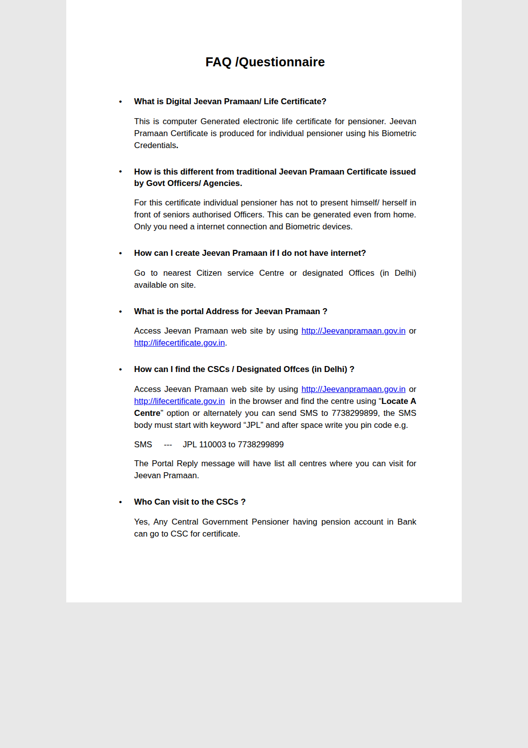FAQ /Questionnaire
What is Digital Jeevan Pramaan/ Life Certificate?
This is computer Generated electronic life certificate for pensioner. Jeevan Pramaan Certificate is produced for individual pensioner using his Biometric Credentials.
How is this different from traditional Jeevan Pramaan Certificate issued by Govt Officers/ Agencies.
For this certificate individual pensioner has not to present himself/ herself in front of seniors authorised Officers. This can be generated even from home. Only you need a internet connection and Biometric devices.
How can I create Jeevan Pramaan if I do not have internet?
Go to nearest Citizen service Centre or designated Offices (in Delhi) available on site.
What is the portal Address for Jeevan Pramaan ?
Access Jeevan Pramaan web site by using http://Jeevanpramaan.gov.in or http://lifecertificate.gov.in.
How can I find the CSCs / Designated Offces (in Delhi) ?
Access Jeevan Pramaan web site by using http://Jeevanpramaan.gov.in or http://lifecertificate.gov.in in the browser and find the centre using “Locate A Centre” option or alternately you can send SMS to 7738299899, the SMS body must start with keyword “JPL” and after space write you pin code e.g.
SMS--- JPL 110003 to 7738299899
The Portal Reply message will have list all centres where you can visit for Jeevan Pramaan.
Who Can visit to the CSCs ?
Yes, Any Central Government Pensioner having pension account in Bank can go to CSC for certificate.